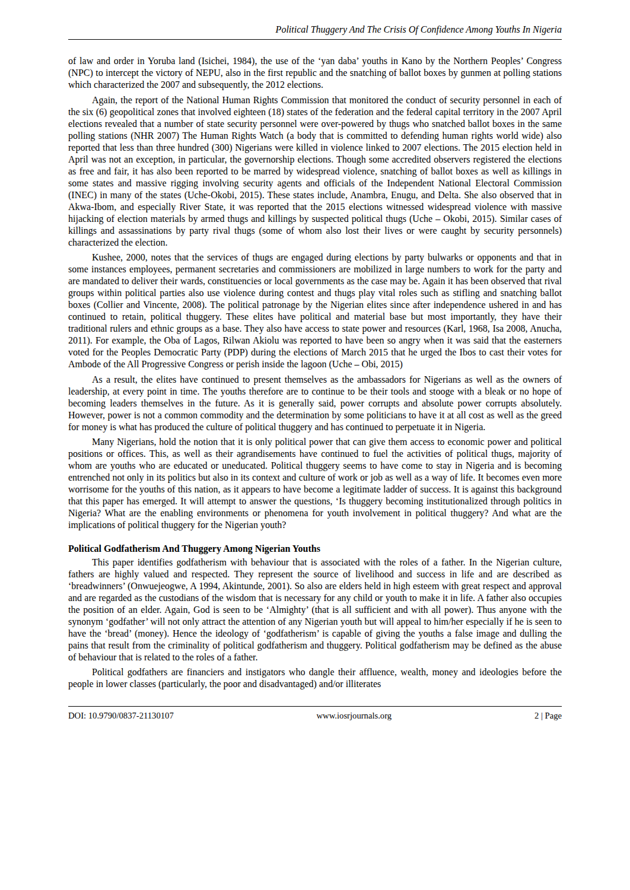Political Thuggery And The Crisis Of Confidence Among Youths In Nigeria
of law and order in Yoruba land (Isichei, 1984), the use of the ‘yan daba’ youths in Kano by the Northern Peoples’ Congress (NPC) to intercept the victory of NEPU, also in the first republic and the snatching of ballot boxes by gunmen at polling stations which characterized the 2007 and subsequently, the 2012 elections.
Again, the report of the National Human Rights Commission that monitored the conduct of security personnel in each of the six (6) geopolitical zones that involved eighteen (18) states of the federation and the federal capital territory in the 2007 April elections revealed that a number of state security personnel were over-powered by thugs who snatched ballot boxes in the same polling stations (NHR 2007) The Human Rights Watch (a body that is committed to defending human rights world wide) also reported that less than three hundred (300) Nigerians were killed in violence linked to 2007 elections. The 2015 election held in April was not an exception, in particular, the governorship elections. Though some accredited observers registered the elections as free and fair, it has also been reported to be marred by widespread violence, snatching of ballot boxes as well as killings in some states and massive rigging involving security agents and officials of the Independent National Electoral Commission (INEC) in many of the states (Uche-Okobi, 2015). These states include, Anambra, Enugu, and Delta. She also observed that in Akwa-Ibom, and especially River State, it was reported that the 2015 elections witnessed widespread violence with massive hijacking of election materials by armed thugs and killings by suspected political thugs (Uche – Okobi, 2015). Similar cases of killings and assassinations by party rival thugs (some of whom also lost their lives or were caught by security personnels) characterized the election.
Kushee, 2000, notes that the services of thugs are engaged during elections by party bulwarks or opponents and that in some instances employees, permanent secretaries and commissioners are mobilized in large numbers to work for the party and are mandated to deliver their wards, constituencies or local governments as the case may be. Again it has been observed that rival groups within political parties also use violence during contest and thugs play vital roles such as stifling and snatching ballot boxes (Collier and Vincente, 2008). The political patronage by the Nigerian elites since after independence ushered in and has continued to retain, political thuggery. These elites have political and material base but most importantly, they have their traditional rulers and ethnic groups as a base. They also have access to state power and resources (Karl, 1968, Isa 2008, Anucha, 2011). For example, the Oba of Lagos, Rilwan Akiolu was reported to have been so angry when it was said that the easterners voted for the Peoples Democratic Party (PDP) during the elections of March 2015 that he urged the Ibos to cast their votes for Ambode of the All Progressive Congress or perish inside the lagoon (Uche – Obi, 2015)
As a result, the elites have continued to present themselves as the ambassadors for Nigerians as well as the owners of leadership, at every point in time. The youths therefore are to continue to be their tools and stooge with a bleak or no hope of becoming leaders themselves in the future. As it is generally said, power corrupts and absolute power corrupts absolutely. However, power is not a common commodity and the determination by some politicians to have it at all cost as well as the greed for money is what has produced the culture of political thuggery and has continued to perpetuate it in Nigeria.
Many Nigerians, hold the notion that it is only political power that can give them access to economic power and political positions or offices. This, as well as their agrandisements have continued to fuel the activities of political thugs, majority of whom are youths who are educated or uneducated. Political thuggery seems to have come to stay in Nigeria and is becoming entrenched not only in its politics but also in its context and culture of work or job as well as a way of life. It becomes even more worrisome for the youths of this nation, as it appears to have become a legitimate ladder of success. It is against this background that this paper has emerged. It will attempt to answer the questions, ‘Is thuggery becoming institutionalized through politics in Nigeria? What are the enabling environments or phenomena for youth involvement in political thuggery? And what are the implications of political thuggery for the Nigerian youth?
Political Godfatherism And Thuggery Among Nigerian Youths
This paper identifies godfatherism with behaviour that is associated with the roles of a father. In the Nigerian culture, fathers are highly valued and respected. They represent the source of livelihood and success in life and are described as ‘breadwinners’ (Onwuejeogwe, A 1994, Akintunde, 2001). So also are elders held in high esteem with great respect and approval and are regarded as the custodians of the wisdom that is necessary for any child or youth to make it in life. A father also occupies the position of an elder. Again, God is seen to be ‘Almighty’ (that is all sufficient and with all power). Thus anyone with the synonym ‘godfather’ will not only attract the attention of any Nigerian youth but will appeal to him/her especially if he is seen to have the ‘bread’ (money). Hence the ideology of ‘godfatherism’ is capable of giving the youths a false image and dulling the pains that result from the criminality of political godfatherism and thuggery. Political godfatherism may be defined as the abuse of behaviour that is related to the roles of a father.
Political godfathers are financiers and instigators who dangle their affluence, wealth, money and ideologies before the people in lower classes (particularly, the poor and disadvantaged) and/or illiterates
DOI: 10.9790/0837-21130107 www.iosrjournals.org 2 | Page